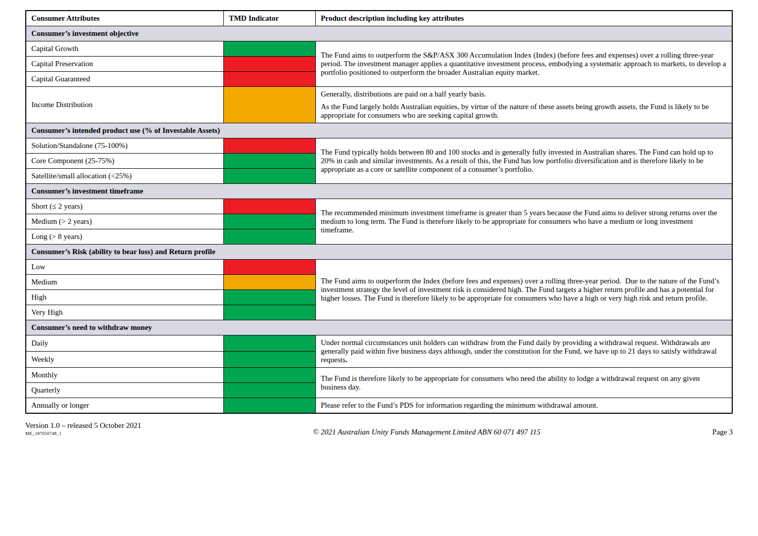| Consumer Attributes | TMD Indicator | Product description including key attributes |
| --- | --- | --- |
| Consumer’s investment objective |
| Capital Growth | | The Fund aims to outperform the S&P/ASX 300 Accumulation Index (Index) (before fees and expenses) over a rolling three-year period. The investment manager applies a quantitative investment process, embodying a systematic approach to markets, to develop a portfolio positioned to outperform the broader Australian equity market. |
| Capital Preservation | |
| Capital Guaranteed | |
| Income Distribution | | Generally, distributions are paid on a half yearly basis. As the Fund largely holds Australian equities, by virtue of the nature of these assets being growth assets, the Fund is likely to be appropriate for consumers who are seeking capital growth. |
| Consumer’s intended product use (% of Investable Assets) |
| Solution/Standalone (75-100%) | | The Fund typically holds between 80 and 100 stocks and is generally fully invested in Australian shares. The Fund can hold up to 20% in cash and similar investments. As a result of this, the Fund has low portfolio diversification and is therefore likely to be appropriate as a core or satellite component of a consumer’s portfolio. |
| Core Component (25-75%) | |
| Satellite/small allocation (<25%) | |
| Consumer’s investment timeframe |
| Short (≤ 2 years) | | The recommended minimum investment timeframe is greater than 5 years because the Fund aims to deliver strong returns over the medium to long term. The Fund is therefore likely to be appropriate for consumers who have a medium or long investment timeframe. |
| Medium (> 2 years) | |
| Long (> 8 years) | |
| Consumer’s Risk (ability to bear loss) and Return profile |
| Low | | The Fund aims to outperform the Index (before fees and expenses) over a rolling three-year period. Due to the nature of the Fund’s investment strategy the level of investment risk is considered high. The Fund targets a higher return profile and has a potential for higher losses. The Fund is therefore likely to be appropriate for consumers who have a high or very high risk and return profile. |
| Medium | |
| High | |
| Very High | |
| Consumer’s need to withdraw money |
| Daily | | Under normal circumstances unit holders can withdraw from the Fund daily by providing a withdrawal request. Withdrawals are generally paid within five business days although, under the constitution for the Fund, we have up to 21 days to satisfy withdrawal requests . |
| Weekly | |
| Monthly | | The Fund is therefore likely to be appropriate for consumers who need the ability to lodge a withdrawal request on any given business day. |
| Quarterly | |
| Annually or longer | | Please refer to the Fund’s PDS for information regarding the minimum withdrawal amount. |
Version 1.0 – released 5 October 2021
ME_187650748_1
© 2021 Australian Unity Funds Management Limited ABN 60 071 497 115
Page 3